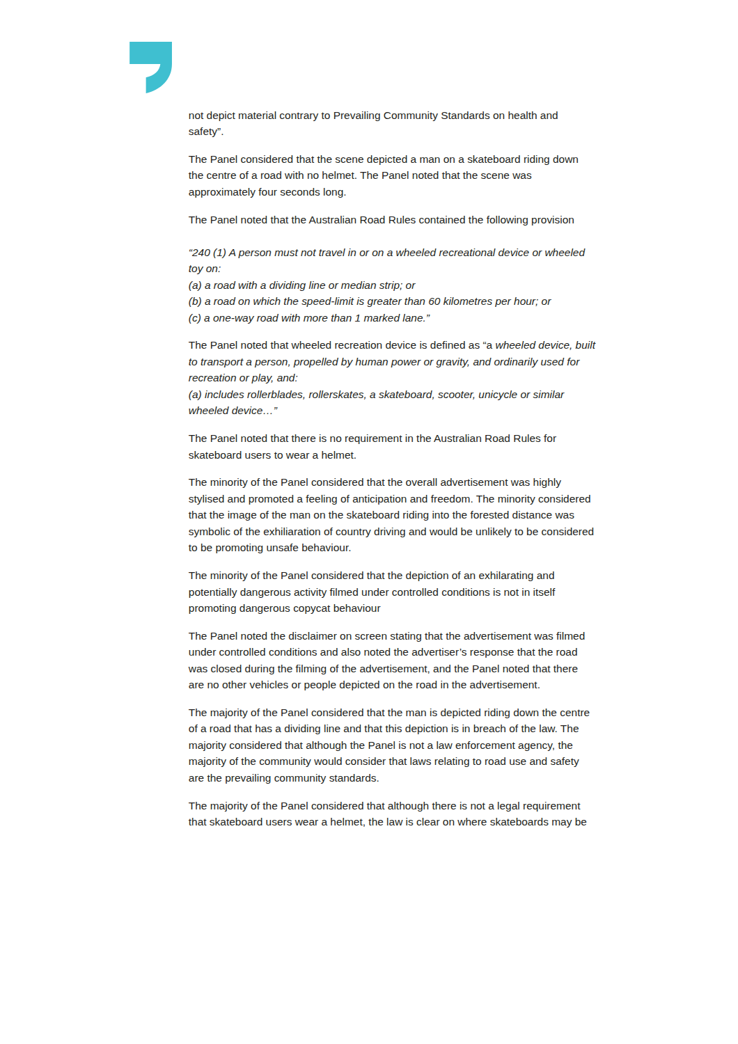not depict material contrary to Prevailing Community Standards on health and safety”.
The Panel considered that the scene depicted a man on a skateboard riding down the centre of a road with no helmet. The Panel noted that the scene was approximately four seconds long.
The Panel noted that the Australian Road Rules contained the following provision
“240 (1) A person must not travel in or on a wheeled recreational device or wheeled toy on:
(a) a road with a dividing line or median strip; or
(b) a road on which the speed-limit is greater than 60 kilometres per hour; or
(c) a one-way road with more than 1 marked lane.”
The Panel noted that wheeled recreation device is defined as “a wheeled device, built to transport a person, propelled by human power or gravity, and ordinarily used for recreation or play, and:
(a) includes rollerblades, rollerskates, a skateboard, scooter, unicycle or similar wheeled device…”
The Panel noted that there is no requirement in the Australian Road Rules for skateboard users to wear a helmet.
The minority of the Panel considered that the overall advertisement was highly stylised and promoted a feeling of anticipation and freedom. The minority considered that the image of the man on the skateboard riding into the forested distance was symbolic of the exhiliaration of country driving and would be unlikely to be considered to be promoting unsafe behaviour.
The minority of the Panel considered that the depiction of an exhilarating and potentially dangerous activity filmed under controlled conditions is not in itself promoting dangerous copycat behaviour
The Panel noted the disclaimer on screen stating that the advertisement was filmed under controlled conditions and also noted the advertiser’s response that the road was closed during the filming of the advertisement, and the Panel noted that there are no other vehicles or people depicted on the road in the advertisement.
The majority of the Panel considered that the man is depicted riding down the centre of a road that has a dividing line and that this depiction is in breach of the law. The majority considered that although the Panel is not a law enforcement agency, the majority of the community would consider that laws relating to road use and safety are the prevailing community standards.
The majority of the Panel considered that although there is not a legal requirement that skateboard users wear a helmet, the law is clear on where skateboards may be